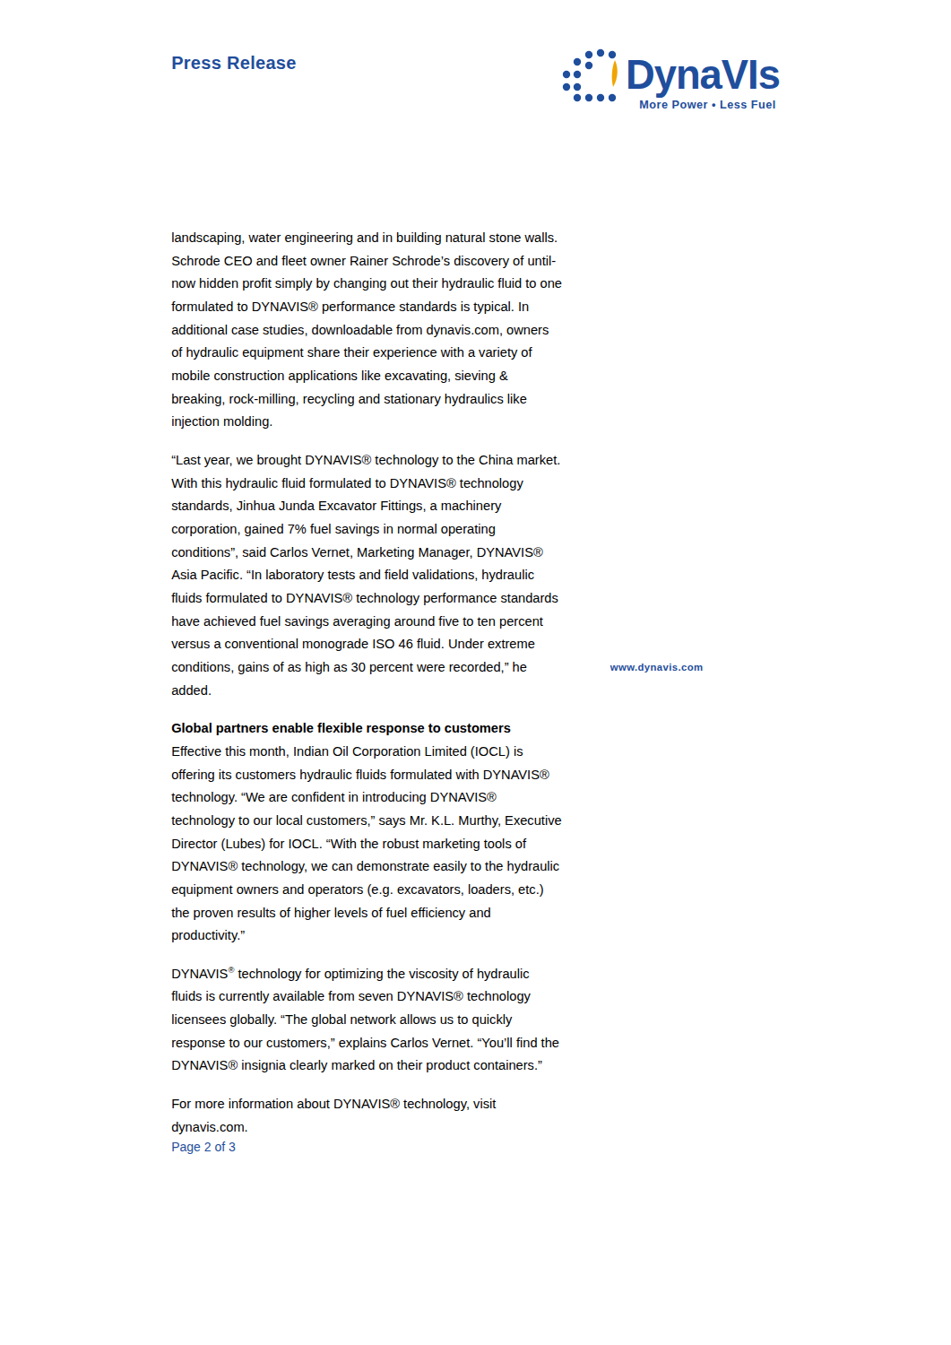Press Release
DynaVIs
More Power • Less Fuel
landscaping, water engineering and in building natural stone walls. Schrode CEO and fleet owner Rainer Schrode’s discovery of until-now hidden profit simply by changing out their hydraulic fluid to one formulated to DYNAVIS® performance standards is typical. In additional case studies, downloadable from dynavis.com, owners of hydraulic equipment share their experience with a variety of mobile construction applications like excavating, sieving & breaking, rock-milling, recycling and stationary hydraulics like injection molding.
“Last year, we brought DYNAVIS® technology to the China market. With this hydraulic fluid formulated to DYNAVIS® technology standards, Jinhua Junda Excavator Fittings, a machinery corporation, gained 7% fuel savings in normal operating conditions”, said Carlos Vernet, Marketing Manager, DYNAVIS® Asia Pacific. “In laboratory tests and field validations, hydraulic fluids formulated to DYNAVIS® technology performance standards have achieved fuel savings averaging around five to ten percent versus a conventional monograde ISO 46 fluid. Under extreme conditions, gains of as high as 30 percent were recorded,” he added.
Global partners enable flexible response to customers
Effective this month, Indian Oil Corporation Limited (IOCL) is offering its customers hydraulic fluids formulated with DYNAVIS® technology. “We are confident in introducing DYNAVIS® technology to our local customers,” says Mr. K.L. Murthy, Executive Director (Lubes) for IOCL. “With the robust marketing tools of DYNAVIS® technology, we can demonstrate easily to the hydraulic equipment owners and operators (e.g. excavators, loaders, etc.) the proven results of higher levels of fuel efficiency and productivity.”
DYNAVIS® technology for optimizing the viscosity of hydraulic fluids is currently available from seven DYNAVIS® technology licensees globally. “The global network allows us to quickly response to our customers,” explains Carlos Vernet. “You’ll find the DYNAVIS® insignia clearly marked on their product containers.”
For more information about DYNAVIS® technology, visit dynavis.com.
www.dynavis.com
Page 2 of 3